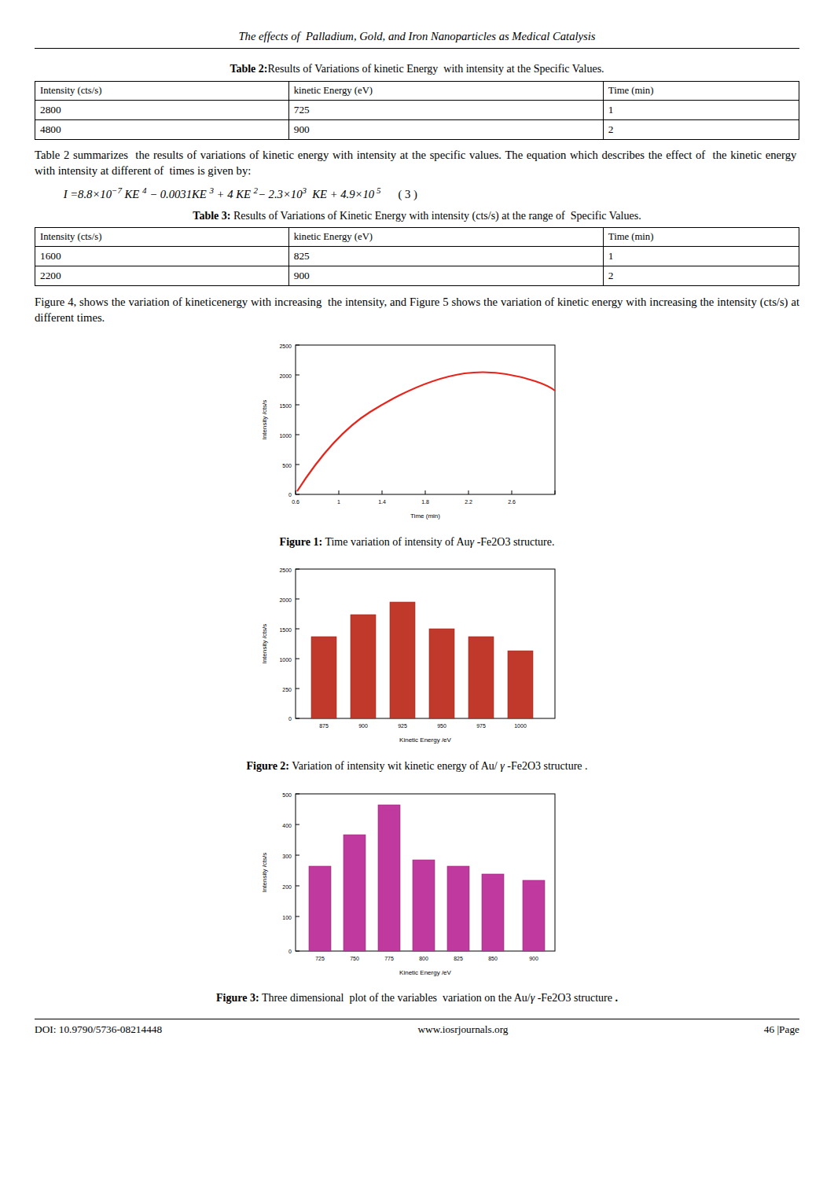The effects of Palladium, Gold, and Iron Nanoparticles as Medical Catalysis
Table 2: Results of Variations of kinetic Energy with intensity at the Specific Values.
| Intensity (cts/s) | kinetic Energy (eV) | Time (min) |
| 2800 | 725 | 1 |
| 4800 | 900 | 2 |
Table 2 summarizes the results of variations of kinetic energy with intensity at the specific values. The equation which describes the effect of the kinetic energy with intensity at different of times is given by:
I =8.8×10−7 KE 4 − 0.0031KE 3 + 4 KE 2− 2.3×103 KE + 4.9×10 5( 3 )
Table 3: Results of Variations of Kinetic Energy with intensity (cts/s) at the range of Specific Values.
| Intensity (cts/s) | kinetic Energy (eV) | Time (min) |
| 1600 | 825 | 1 |
| 2200 | 900 | 2 |
Figure 4, shows the variation of kineticenergy with increasing the intensity, and Figure 5 shows the variation of kinetic energy with increasing the intensity (cts/s) at different times.
2500 2000 1500 1000 500 0 0.6 1 1.4 1.8 2.2 2.6 Time (min) Intensity /cts/s
Figure 1: Time variation of intensity of Auγ -Fe2O3 structure.
2500 2000 1500 1000 250 0 875 900 925 950 975 1000 Kinetic Energy /eV Intensity /cts/s
Figure 2: Variation of intensity wit kinetic energy of Au/ γ -Fe2O3 structure .
500 400 300 200 100 0 725 750 775 800 825 850 900 Kinetic Energy /eV Intensity /cts/s
Figure 3: Three dimensional plot of the variables variation on the Au/γ -Fe2O3 structure .
DOI: 10.9790/5736-08214448 www.iosrjournals.org 46 |Page